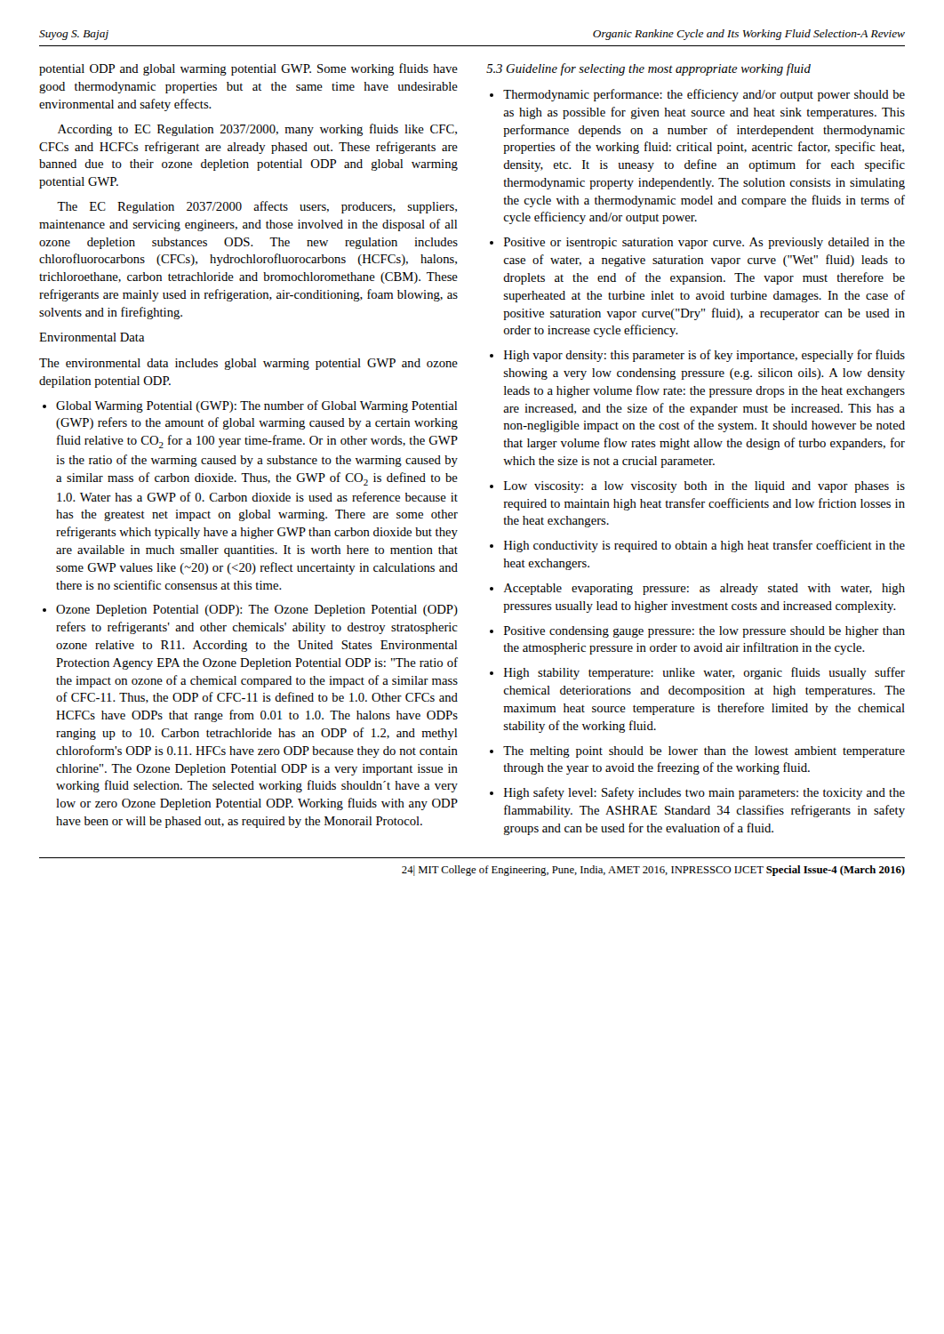Suyog S. Bajaj
Organic Rankine Cycle and Its Working Fluid Selection-A Review
potential ODP and global warming potential GWP. Some working fluids have good thermodynamic properties but at the same time have undesirable environmental and safety effects.
According to EC Regulation 2037/2000, many working fluids like CFC, CFCs and HCFCs refrigerant are already phased out. These refrigerants are banned due to their ozone depletion potential ODP and global warming potential GWP.
The EC Regulation 2037/2000 affects users, producers, suppliers, maintenance and servicing engineers, and those involved in the disposal of all ozone depletion substances ODS. The new regulation includes chlorofluorocarbons (CFCs), hydrochlorofluorocarbons (HCFCs), halons, trichloroethane, carbon tetrachloride and bromochloromethane (CBM). These refrigerants are mainly used in refrigeration, air-conditioning, foam blowing, as solvents and in firefighting.
Environmental Data
The environmental data includes global warming potential GWP and ozone depilation potential ODP.
Global Warming Potential (GWP): The number of Global Warming Potential (GWP) refers to the amount of global warming caused by a certain working fluid relative to CO2 for a 100 year time-frame. Or in other words, the GWP is the ratio of the warming caused by a substance to the warming caused by a similar mass of carbon dioxide. Thus, the GWP of CO2 is defined to be 1.0. Water has a GWP of 0. Carbon dioxide is used as reference because it has the greatest net impact on global warming. There are some other refrigerants which typically have a higher GWP than carbon dioxide but they are available in much smaller quantities. It is worth here to mention that some GWP values like (~20) or (<20) reflect uncertainty in calculations and there is no scientific consensus at this time.
Ozone Depletion Potential (ODP): The Ozone Depletion Potential (ODP) refers to refrigerants' and other chemicals' ability to destroy stratospheric ozone relative to R11. According to the United States Environmental Protection Agency EPA the Ozone Depletion Potential ODP is: "The ratio of the impact on ozone of a chemical compared to the impact of a similar mass of CFC-11. Thus, the ODP of CFC-11 is defined to be 1.0. Other CFCs and HCFCs have ODPs that range from 0.01 to 1.0. The halons have ODPs ranging up to 10. Carbon tetrachloride has an ODP of 1.2, and methyl chloroform's ODP is 0.11. HFCs have zero ODP because they do not contain chlorine". The Ozone Depletion Potential ODP is a very important issue in working fluid selection. The selected working fluids shouldn´t have a very low or zero Ozone Depletion Potential ODP. Working fluids with any ODP have been or will be phased out, as required by the Monorail Protocol.
5.3 Guideline for selecting the most appropriate working fluid
Thermodynamic performance: the efficiency and/or output power should be as high as possible for given heat source and heat sink temperatures. This performance depends on a number of interdependent thermodynamic properties of the working fluid: critical point, acentric factor, specific heat, density, etc. It is uneasy to define an optimum for each specific thermodynamic property independently. The solution consists in simulating the cycle with a thermodynamic model and compare the fluids in terms of cycle efficiency and/or output power.
Positive or isentropic saturation vapor curve. As previously detailed in the case of water, a negative saturation vapor curve ("Wet" fluid) leads to droplets at the end of the expansion. The vapor must therefore be superheated at the turbine inlet to avoid turbine damages. In the case of positive saturation vapor curve("Dry" fluid), a recuperator can be used in order to increase cycle efficiency.
High vapor density: this parameter is of key importance, especially for fluids showing a very low condensing pressure (e.g. silicon oils). A low density leads to a higher volume flow rate: the pressure drops in the heat exchangers are increased, and the size of the expander must be increased. This has a non-negligible impact on the cost of the system. It should however be noted that larger volume flow rates might allow the design of turbo expanders, for which the size is not a crucial parameter.
Low viscosity: a low viscosity both in the liquid and vapor phases is required to maintain high heat transfer coefficients and low friction losses in the heat exchangers.
High conductivity is required to obtain a high heat transfer coefficient in the heat exchangers.
Acceptable evaporating pressure: as already stated with water, high pressures usually lead to higher investment costs and increased complexity.
Positive condensing gauge pressure: the low pressure should be higher than the atmospheric pressure in order to avoid air infiltration in the cycle.
High stability temperature: unlike water, organic fluids usually suffer chemical deteriorations and decomposition at high temperatures. The maximum heat source temperature is therefore limited by the chemical stability of the working fluid.
The melting point should be lower than the lowest ambient temperature through the year to avoid the freezing of the working fluid.
High safety level: Safety includes two main parameters: the toxicity and the flammability. The ASHRAE Standard 34 classifies refrigerants in safety groups and can be used for the evaluation of a fluid.
24| MIT College of Engineering, Pune, India, AMET 2016, INPRESSCO IJCET Special Issue-4 (March 2016)